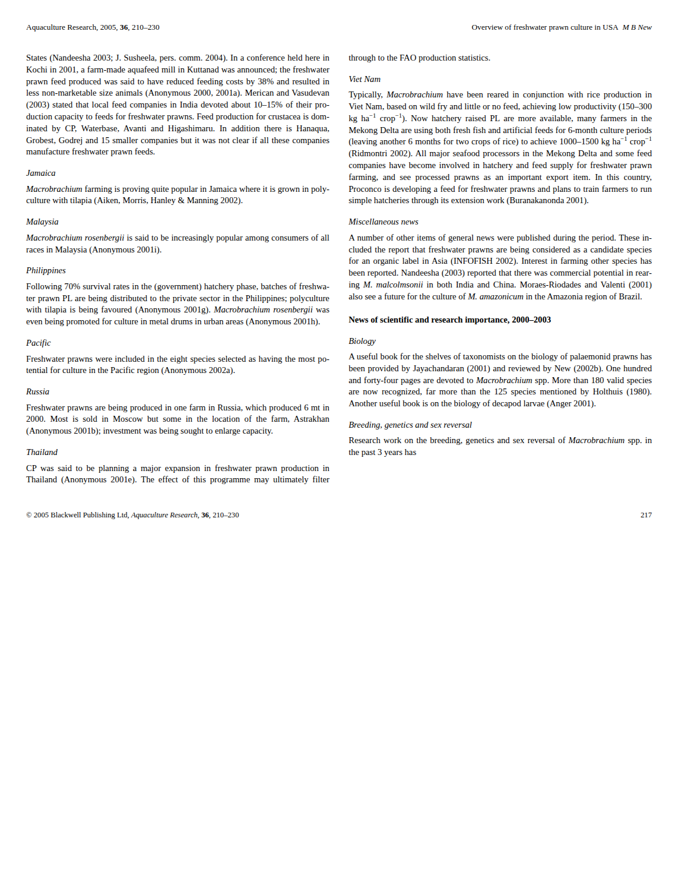Aquaculture Research, 2005, 36, 210–230
Overview of freshwater prawn culture in USA M B New
States (Nandeesha 2003; J. Susheela, pers. comm. 2004). In a conference held here in Kochi in 2001, a farm-made aquafeed mill in Kuttanad was announced; the freshwater prawn feed produced was said to have reduced feeding costs by 38% and resulted in less non-marketable size animals (Anonymous 2000, 2001a). Merican and Vasudevan (2003) stated that local feed companies in India devoted about 10–15% of their production capacity to feeds for freshwater prawns. Feed production for crustacea is dominated by CP, Waterbase, Avanti and Higashimaru. In addition there is Hanaqua, Grobest, Godrej and 15 smaller companies but it was not clear if all these companies manufacture freshwater prawn feeds.
Jamaica
Macrobrachium farming is proving quite popular in Jamaica where it is grown in polyculture with tilapia (Aiken, Morris, Hanley & Manning 2002).
Malaysia
Macrobrachium rosenbergii is said to be increasingly popular among consumers of all races in Malaysia (Anonymous 2001i).
Philippines
Following 70% survival rates in the (government) hatchery phase, batches of freshwater prawn PL are being distributed to the private sector in the Philippines; polyculture with tilapia is being favoured (Anonymous 2001g). Macrobrachium rosenbergii was even being promoted for culture in metal drums in urban areas (Anonymous 2001h).
Pacific
Freshwater prawns were included in the eight species selected as having the most potential for culture in the Pacific region (Anonymous 2002a).
Russia
Freshwater prawns are being produced in one farm in Russia, which produced 6 mt in 2000. Most is sold in Moscow but some in the location of the farm, Astrakhan (Anonymous 2001b); investment was being sought to enlarge capacity.
Thailand
CP was said to be planning a major expansion in freshwater prawn production in Thailand (Anonymous 2001e). The effect of this programme may ultimately filter through to the FAO production statistics.
Viet Nam
Typically, Macrobrachium have been reared in conjunction with rice production in Viet Nam, based on wild fry and little or no feed, achieving low productivity (150–300 kg ha−1 crop−1). Now hatchery raised PL are more available, many farmers in the Mekong Delta are using both fresh fish and artificial feeds for 6-month culture periods (leaving another 6 months for two crops of rice) to achieve 1000–1500 kg ha−1 crop−1 (Ridmontri 2002). All major seafood processors in the Mekong Delta and some feed companies have become involved in hatchery and feed supply for freshwater prawn farming, and see processed prawns as an important export item. In this country, Proconco is developing a feed for freshwater prawns and plans to train farmers to run simple hatcheries through its extension work (Buranakanonda 2001).
Miscellaneous news
A number of other items of general news were published during the period. These included the report that freshwater prawns are being considered as a candidate species for an organic label in Asia (INFOFISH 2002). Interest in farming other species has been reported. Nandeesha (2003) reported that there was commercial potential in rearing M. malcolmsonii in both India and China. Moraes-Riodades and Valenti (2001) also see a future for the culture of M. amazonicum in the Amazonia region of Brazil.
News of scientific and research importance, 2000–2003
Biology
A useful book for the shelves of taxonomists on the biology of palaemonid prawns has been provided by Jayachandaran (2001) and reviewed by New (2002b). One hundred and forty-four pages are devoted to Macrobrachium spp. More than 180 valid species are now recognized, far more than the 125 species mentioned by Holthuis (1980). Another useful book is on the biology of decapod larvae (Anger 2001).
Breeding, genetics and sex reversal
Research work on the breeding, genetics and sex reversal of Macrobrachium spp. in the past 3 years has
© 2005 Blackwell Publishing Ltd, Aquaculture Research, 36, 210–230
217